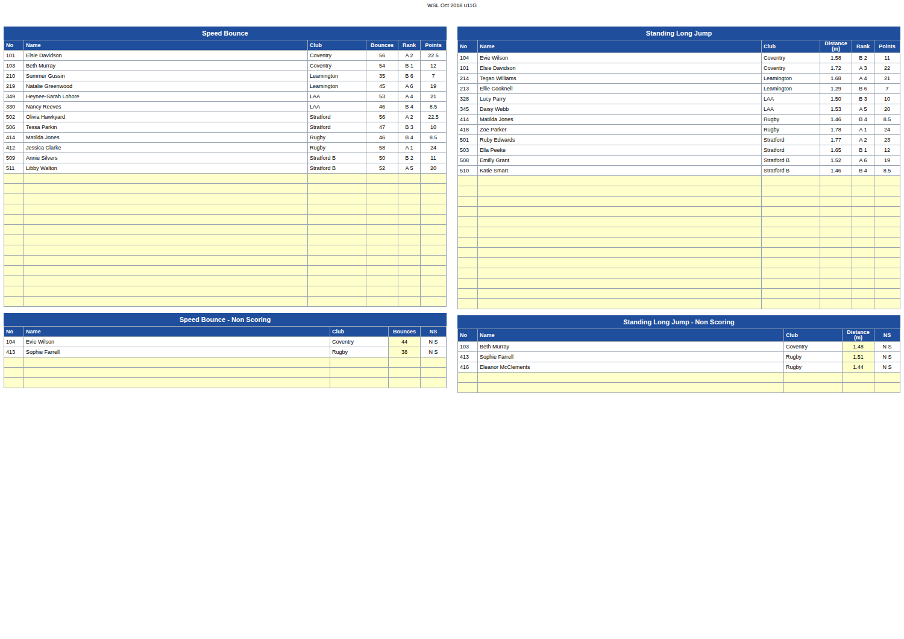WSL Oct 2018 u11G
Speed Bounce
| No | Name | Club | Bounces | Rank | Points |
| --- | --- | --- | --- | --- | --- |
| 101 | Elsie Davidson | Coventry | 56 | A 2 | 22.5 |
| 103 | Beth Murray | Coventry | 54 | B 1 | 12 |
| 210 | Summer Gussin | Leamington | 35 | B 6 | 7 |
| 219 | Natalie Greenwood | Leamington | 45 | A 6 | 19 |
| 349 | Heynee-Sarah Lohore | LAA | 53 | A 4 | 21 |
| 330 | Nancy Reeves | LAA | 46 | B 4 | 8.5 |
| 502 | Olivia Hawkyard | Stratford | 56 | A 2 | 22.5 |
| 506 | Tessa Parkin | Stratford | 47 | B 3 | 10 |
| 414 | Matilda Jones | Rugby | 46 | B 4 | 8.5 |
| 412 | Jessica Clarke | Rugby | 58 | A 1 | 24 |
| 509 | Annie Silvers | Stratford B | 50 | B 2 | 11 |
| 511 | Libby Walton | Stratford B | 52 | A 5 | 20 |
Speed Bounce - Non Scoring
| No | Name | Club | Bounces | NS |
| --- | --- | --- | --- | --- |
| 104 | Evie Wilson | Coventry | 44 | N S |
| 413 | Sophie Farrell | Rugby | 38 | N S |
Standing Long Jump
| No | Name | Club | Distance (m) | Rank | Points |
| --- | --- | --- | --- | --- | --- |
| 104 | Evie Wilson | Coventry | 1.58 | B 2 | 11 |
| 101 | Elsie Davidson | Coventry | 1.72 | A 3 | 22 |
| 214 | Tegan Williams | Leamington | 1.68 | A 4 | 21 |
| 213 | Ellie Cooknell | Leamington | 1.29 | B 6 | 7 |
| 328 | Lucy Parry | LAA | 1.50 | B 3 | 10 |
| 345 | Daisy Webb | LAA | 1.53 | A 5 | 20 |
| 414 | Matilda Jones | Rugby | 1.46 | B 4 | 8.5 |
| 418 | Zoe Parker | Rugby | 1.78 | A 1 | 24 |
| 501 | Ruby Edwards | Stratford | 1.77 | A 2 | 23 |
| 503 | Ella Peeke | Stratford | 1.65 | B 1 | 12 |
| 508 | Emilly Grant | Stratford B | 1.52 | A 6 | 19 |
| 510 | Katie Smart | Stratford B | 1.46 | B 4 | 8.5 |
Standing Long Jump - Non Scoring
| No | Name | Club | Distance (m) | NS |
| --- | --- | --- | --- | --- |
| 103 | Beth Murray | Coventry | 1.48 | N S |
| 413 | Sophie Farrell | Rugby | 1.51 | N S |
| 416 | Eleanor McClements | Rugby | 1.44 | N S |